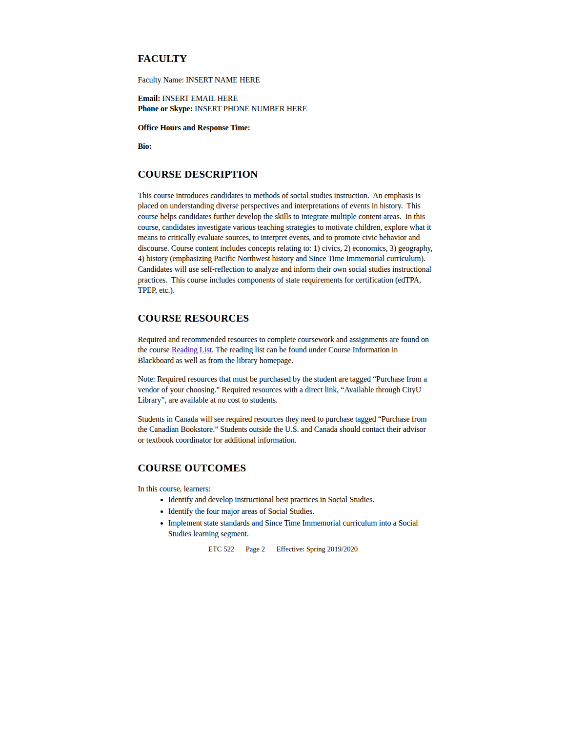FACULTY
Faculty Name: INSERT NAME HERE
Email: INSERT EMAIL HERE
Phone or Skype: INSERT PHONE NUMBER HERE
Office Hours and Response Time:
Bio:
COURSE DESCRIPTION
This course introduces candidates to methods of social studies instruction. An emphasis is placed on understanding diverse perspectives and interpretations of events in history. This course helps candidates further develop the skills to integrate multiple content areas. In this course, candidates investigate various teaching strategies to motivate children, explore what it means to critically evaluate sources, to interpret events, and to promote civic behavior and discourse. Course content includes concepts relating to: 1) civics, 2) economics, 3) geography, 4) history (emphasizing Pacific Northwest history and Since Time Immemorial curriculum). Candidates will use self-reflection to analyze and inform their own social studies instructional practices. This course includes components of state requirements for certification (edTPA, TPEP, etc.).
COURSE RESOURCES
Required and recommended resources to complete coursework and assignments are found on the course Reading List. The reading list can be found under Course Information in Blackboard as well as from the library homepage.
Note: Required resources that must be purchased by the student are tagged “Purchase from a vendor of your choosing.” Required resources with a direct link, “Available through CityU Library”, are available at no cost to students.
Students in Canada will see required resources they need to purchase tagged “Purchase from the Canadian Bookstore.” Students outside the U.S. and Canada should contact their advisor or textbook coordinator for additional information.
COURSE OUTCOMES
In this course, learners:
Identify and develop instructional best practices in Social Studies.
Identify the four major areas of Social Studies.
Implement state standards and Since Time Immemorial curriculum into a Social Studies learning segment.
ETC 522 Page 2 Effective: Spring 2019/2020